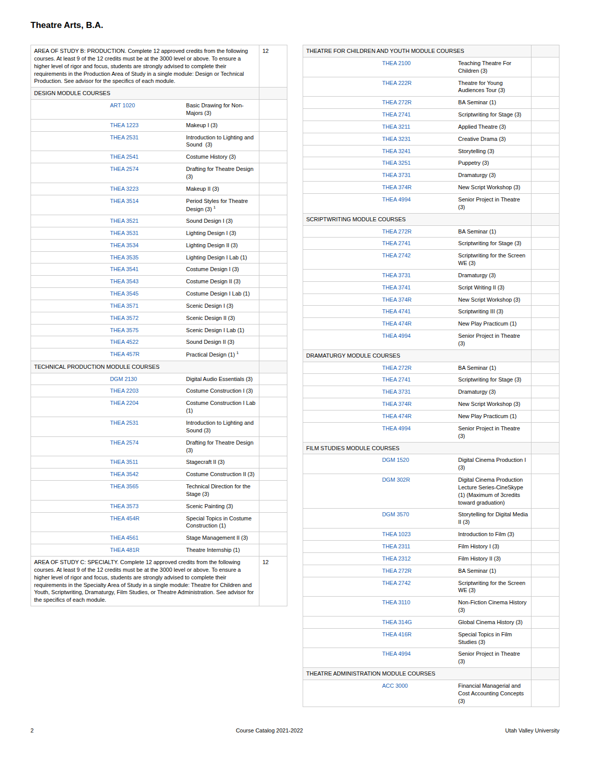Theatre Arts, B.A.
| AREA OF STUDY B: PRODUCTION. Complete 12 approved credits from the following courses. At least 9 of the 12 credits must be at the 3000 level or above. To ensure a higher level of rigor and focus, students are strongly advised to complete their requirements in the Production Area of Study in a single module: Design or Technical Production. See advisor for the specifics of each module. | 12 |
| DESIGN MODULE COURSES | |
| | ART 1020 | Basic Drawing for Non-Majors (3) | |
| | THEA 1223 | Makeup I (3) | |
| | THEA 2531 | Introduction to Lighting and Sound (3) | |
| | THEA 2541 | Costume History (3) | |
| | THEA 2574 | Drafting for Theatre Design (3) | |
| | THEA 3223 | Makeup II (3) | |
| | THEA 3514 | Period Styles for Theatre Design (3) 1 | |
| | THEA 3521 | Sound Design I (3) | |
| | THEA 3531 | Lighting Design I (3) | |
| | THEA 3534 | Lighting Design II (3) | |
| | THEA 3535 | Lighting Design I Lab (1) | |
| | THEA 3541 | Costume Design I (3) | |
| | THEA 3543 | Costume Design II (3) | |
| | THEA 3545 | Costume Design I Lab (1) | |
| | THEA 3571 | Scenic Design I (3) | |
| | THEA 3572 | Scenic Design II (3) | |
| | THEA 3575 | Scenic Design I Lab (1) | |
| | THEA 4522 | Sound Design II (3) | |
| | THEA 457R | Practical Design (1) 1 | |
| TECHNICAL PRODUCTION MODULE COURSES | |
| | DGM 2130 | Digital Audio Essentials (3) | |
| | THEA 2203 | Costume Construction I (3) | |
| | THEA 2204 | Costume Construction I Lab (1) | |
| | THEA 2531 | Introduction to Lighting and Sound (3) | |
| | THEA 2574 | Drafting for Theatre Design (3) | |
| | THEA 3511 | Stagecraft II (3) | |
| | THEA 3542 | Costume Construction II (3) | |
| | THEA 3565 | Technical Direction for the Stage (3) | |
| | THEA 3573 | Scenic Painting (3) | |
| | THEA 454R | Special Topics in Costume Construction (1) | |
| | THEA 4561 | Stage Management II (3) | |
| | THEA 481R | Theatre Internship (1) | |
| AREA OF STUDY C: SPECIALTY. Complete 12 approved credits from the following courses. At least 9 of the 12 credits must be at the 3000 level or above. To ensure a higher level of rigor and focus, students are strongly advised to complete their requirements in the Specialty Area of Study in a single module: Theatre for Children and Youth, Scriptwriting, Dramaturgy, Film Studies, or Theatre Administration. See advisor for the specifics of each module. | 12 |
| THEATRE FOR CHILDREN AND YOUTH MODULE COURSES | |
| | THEA 2100 | Teaching Theatre For Children (3) | |
| | THEA 222R | Theatre for Young Audiences Tour (3) | |
| | THEA 272R | BA Seminar (1) | |
| | THEA 2741 | Scriptwriting for Stage (3) | |
| | THEA 3211 | Applied Theatre (3) | |
| | THEA 3231 | Creative Drama (3) | |
| | THEA 3241 | Storytelling (3) | |
| | THEA 3251 | Puppetry (3) | |
| | THEA 3731 | Dramaturgy (3) | |
| | THEA 374R | New Script Workshop (3) | |
| | THEA 4994 | Senior Project in Theatre (3) | |
| SCRIPTWRITING MODULE COURSES | |
| | THEA 272R | BA Seminar (1) | |
| | THEA 2741 | Scriptwriting for Stage (3) | |
| | THEA 2742 | Scriptwriting for the Screen WE (3) | |
| | THEA 3731 | Dramaturgy (3) | |
| | THEA 3741 | Script Writing II (3) | |
| | THEA 374R | New Script Workshop (3) | |
| | THEA 4741 | Scriptwriting III (3) | |
| | THEA 474R | New Play Practicum (1) | |
| | THEA 4994 | Senior Project in Theatre (3) | |
| DRAMATURGY MODULE COURSES | |
| | THEA 272R | BA Seminar (1) | |
| | THEA 2741 | Scriptwriting for Stage (3) | |
| | THEA 3731 | Dramaturgy (3) | |
| | THEA 374R | New Script Workshop (3) | |
| | THEA 474R | New Play Practicum (1) | |
| | THEA 4994 | Senior Project in Theatre (3) | |
| FILM STUDIES MODULE COURSES | |
| | DGM 1520 | Digital Cinema Production I (3) | |
| | DGM 302R | Digital Cinema Production Lecture Series-CineSkype (1) (Maximum of 3credits toward graduation) | |
| | DGM 3570 | Storytelling for Digital Media II (3) | |
| | THEA 1023 | Introduction to Film (3) | |
| | THEA 2311 | Film History I (3) | |
| | THEA 2312 | Film History II (3) | |
| | THEA 272R | BA Seminar (1) | |
| | THEA 2742 | Scriptwriting for the Screen WE (3) | |
| | THEA 3110 | Non-Fiction Cinema History (3) | |
| | THEA 314G | Global Cinema History (3) | |
| | THEA 416R | Special Topics in Film Studies (3) | |
| | THEA 4994 | Senior Project in Theatre (3) | |
| THEATRE ADMINISTRATION MODULE COURSES | |
| | ACC 3000 | Financial Managerial and Cost Accounting Concepts (3) | |
2
Course Catalog 2021-2022
Utah Valley University